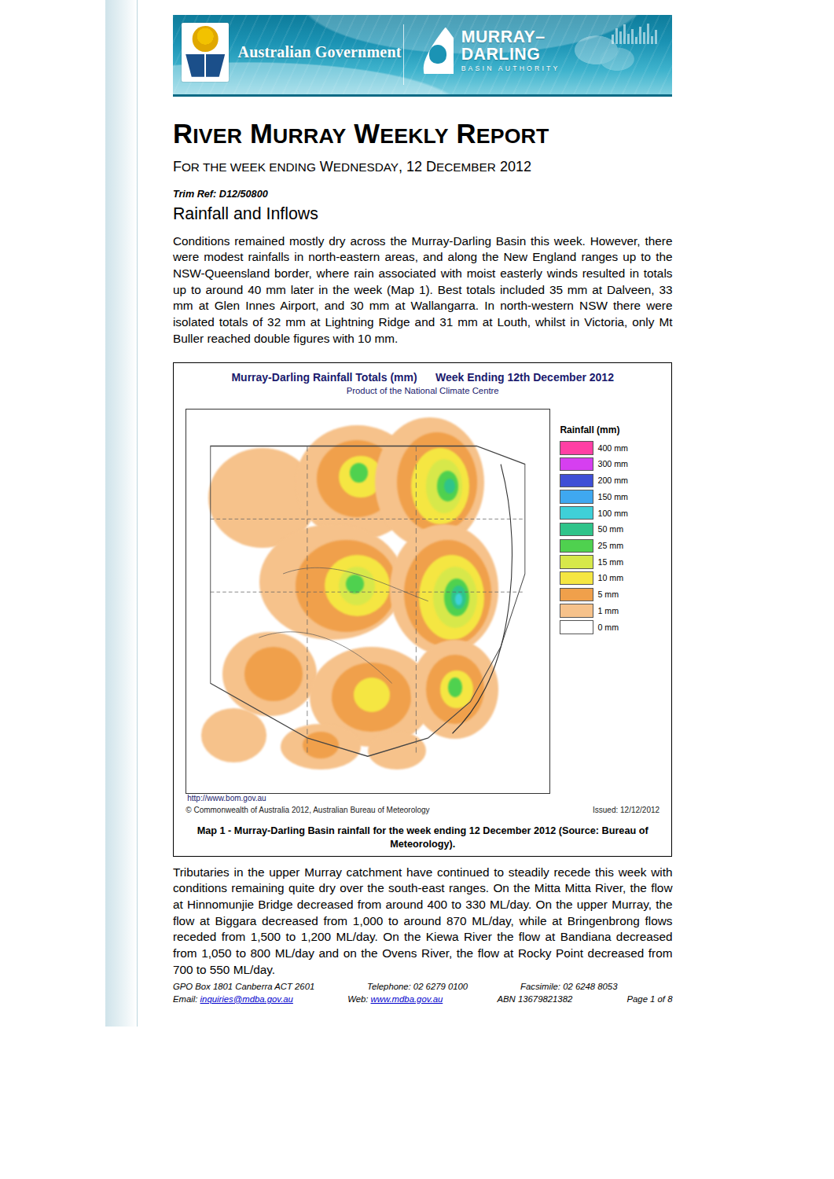Australian Government
MURRAY–
DARLING
BASIN AUTHORITY
RIVER MURRAY WEEKLY REPORT
FOR THE WEEK ENDING WEDNESDAY, 12 DECEMBER 2012
Trim Ref: D12/50800
Rainfall and Inflows
Conditions remained mostly dry across the Murray-Darling Basin this week. However, there were modest rainfalls in north-eastern areas, and along the New England ranges up to the NSW-Queensland border, where rain associated with moist easterly winds resulted in totals up to around 40 mm later in the week (Map 1). Best totals included 35 mm at Dalveen, 33 mm at Glen Innes Airport, and 30 mm at Wallangarra. In north-western NSW there were isolated totals of 32 mm at Lightning Ridge and 31 mm at Louth, whilst in Victoria, only Mt Buller reached double figures with 10 mm.
Murray-Darling Rainfall Totals (mm) Week Ending 12th December 2012
Product of the National Climate Centre
Rainfall (mm)
400 mm
300 mm
200 mm
150 mm
100 mm
50 mm
25 mm
15 mm
10 mm
5 mm
1 mm
0 mm
http://www.bom.gov.au
© Commonwealth of Australia 2012, Australian Bureau of Meteorology Issued: 12/12/2012
Map 1 - Murray-Darling Basin rainfall for the week ending 12 December 2012 (Source: Bureau of Meteorology).
Tributaries in the upper Murray catchment have continued to steadily recede this week with conditions remaining quite dry over the south-east ranges. On the Mitta Mitta River, the flow at Hinnomunjie Bridge decreased from around 400 to 330 ML/day. On the upper Murray, the flow at Biggara decreased from 1,000 to around 870 ML/day, while at Bringenbrong flows receded from 1,500 to 1,200 ML/day. On the Kiewa River the flow at Bandiana decreased from 1,050 to 800 ML/day and on the Ovens River, the flow at Rocky Point decreased from 700 to 550 ML/day.
GPO Box 1801 Canberra ACT 2601
Telephone: 02 6279 0100
Facsimile: 02 6248 8053
Email: inquiries@mdba.gov.au
Web: www.mdba.gov.au
ABN 13679821382
Page 1 of 8